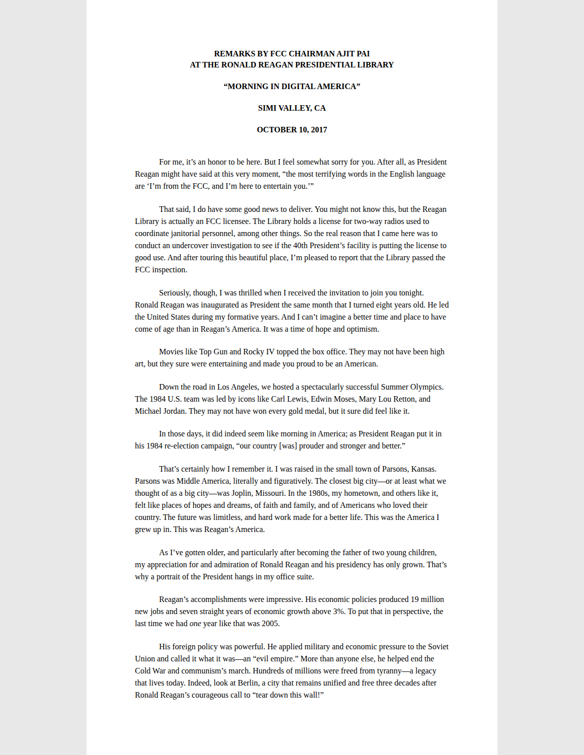REMARKS BY FCC CHAIRMAN AJIT PAI
AT THE RONALD REAGAN PRESIDENTIAL LIBRARY
“MORNING IN DIGITAL AMERICA”
SIMI VALLEY, CA
OCTOBER 10, 2017
For me, it’s an honor to be here. But I feel somewhat sorry for you. After all, as President Reagan might have said at this very moment, “the most terrifying words in the English language are ‘I’m from the FCC, and I’m here to entertain you.’”
That said, I do have some good news to deliver. You might not know this, but the Reagan Library is actually an FCC licensee. The Library holds a license for two-way radios used to coordinate janitorial personnel, among other things. So the real reason that I came here was to conduct an undercover investigation to see if the 40th President’s facility is putting the license to good use. And after touring this beautiful place, I’m pleased to report that the Library passed the FCC inspection.
Seriously, though, I was thrilled when I received the invitation to join you tonight. Ronald Reagan was inaugurated as President the same month that I turned eight years old. He led the United States during my formative years. And I can’t imagine a better time and place to have come of age than in Reagan’s America. It was a time of hope and optimism.
Movies like Top Gun and Rocky IV topped the box office. They may not have been high art, but they sure were entertaining and made you proud to be an American.
Down the road in Los Angeles, we hosted a spectacularly successful Summer Olympics. The 1984 U.S. team was led by icons like Carl Lewis, Edwin Moses, Mary Lou Retton, and Michael Jordan. They may not have won every gold medal, but it sure did feel like it.
In those days, it did indeed seem like morning in America; as President Reagan put it in his 1984 re-election campaign, “our country [was] prouder and stronger and better.”
That’s certainly how I remember it. I was raised in the small town of Parsons, Kansas. Parsons was Middle America, literally and figuratively. The closest big city—or at least what we thought of as a big city—was Joplin, Missouri. In the 1980s, my hometown, and others like it, felt like places of hopes and dreams, of faith and family, and of Americans who loved their country. The future was limitless, and hard work made for a better life. This was the America I grew up in. This was Reagan’s America.
As I’ve gotten older, and particularly after becoming the father of two young children, my appreciation for and admiration of Ronald Reagan and his presidency has only grown. That’s why a portrait of the President hangs in my office suite.
Reagan’s accomplishments were impressive. His economic policies produced 19 million new jobs and seven straight years of economic growth above 3%. To put that in perspective, the last time we had one year like that was 2005.
His foreign policy was powerful. He applied military and economic pressure to the Soviet Union and called it what it was—an “evil empire.” More than anyone else, he helped end the Cold War and communism’s march. Hundreds of millions were freed from tyranny—a legacy that lives today. Indeed, look at Berlin, a city that remains unified and free three decades after Ronald Reagan’s courageous call to “tear down this wall!”